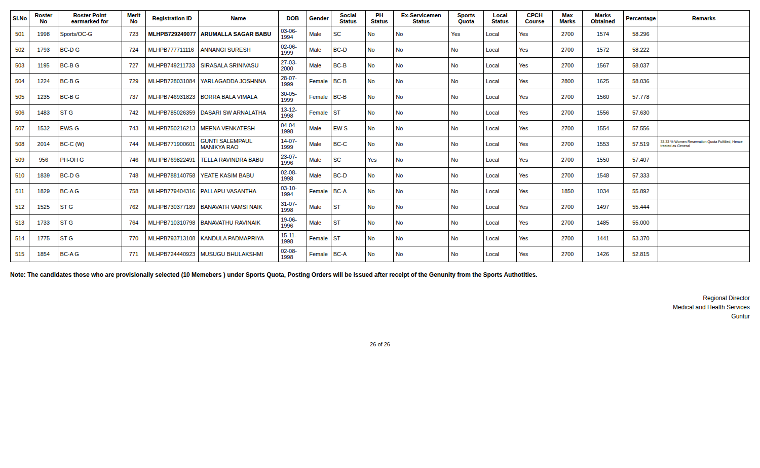| Sl.No | Roster No | Roster Point earmarked for | Merit No | Registration ID | Name | DOB | Gender | Social Status | PH Status | Ex-Servicemen Status | Sports Quota | Local Status | CPCH Course | Max Marks | Marks Obtained | Percentage | Remarks |
| --- | --- | --- | --- | --- | --- | --- | --- | --- | --- | --- | --- | --- | --- | --- | --- | --- | --- |
| 501 | 1998 | Sports/OC-G | 723 | MLHPB729249077 | ARUMALLA SAGAR BABU | 03-06-1994 | Male | SC | No | No | Yes | Local | Yes | 2700 | 1574 | 58.296 | |
| 502 | 1793 | BC-D G | 724 | MLHPB777711116 | ANNANGI SURESH | 02-06-1999 | Male | BC-D | No | No | No | Local | Yes | 2700 | 1572 | 58.222 | |
| 503 | 1195 | BC-B G | 727 | MLHPB749211733 | SIRASALA SRINIVASU | 27-03-2000 | Male | BC-B | No | No | No | Local | Yes | 2700 | 1567 | 58.037 | |
| 504 | 1224 | BC-B G | 729 | MLHPB728031084 | YARLAGADDA JOSHNNA | 28-07-1999 | Female | BC-B | No | No | No | Local | Yes | 2800 | 1625 | 58.036 | |
| 505 | 1235 | BC-B G | 737 | MLHPB746931823 | BORRA BALA VIMALA | 30-05-1999 | Female | BC-B | No | No | No | Local | Yes | 2700 | 1560 | 57.778 | |
| 506 | 1483 | ST G | 742 | MLHPB785026359 | DASARI SW ARNALATHA | 13-12-1998 | Female | ST | No | No | No | Local | Yes | 2700 | 1556 | 57.630 | |
| 507 | 1532 | EWS-G | 743 | MLHPB750216213 | MEENA VENKATESH | 04-04-1998 | Male | EW S | No | No | No | Local | Yes | 2700 | 1554 | 57.556 | |
| 508 | 2014 | BC-C (W) | 744 | MLHPB771900601 | GUNTI SALEMPAUL MANIKYA RAO | 14-07-1999 | Male | BC-C | No | No | No | Local | Yes | 2700 | 1553 | 57.519 | 33.33 % Women Reservation Quota Fulfilled, Hence treated as General |
| 509 | 956 | PH-OH G | 746 | MLHPB769822491 | TELLA RAVINDRA BABU | 23-07-1996 | Male | SC | Yes | No | No | Local | Yes | 2700 | 1550 | 57.407 | |
| 510 | 1839 | BC-D G | 748 | MLHPB788140758 | YEATE KASIM BABU | 02-08-1998 | Male | BC-D | No | No | No | Local | Yes | 2700 | 1548 | 57.333 | |
| 511 | 1829 | BC-A G | 758 | MLHPB779404316 | PALLAPU VASANTHA | 03-10-1994 | Female | BC-A | No | No | No | Local | Yes | 1850 | 1034 | 55.892 | |
| 512 | 1525 | ST G | 762 | MLHPB730377189 | BANAVATH VAMSI NAIK | 31-07-1998 | Male | ST | No | No | No | Local | Yes | 2700 | 1497 | 55.444 | |
| 513 | 1733 | ST G | 764 | MLHPB710310798 | BANAVATHU RAVINAIK | 19-06-1996 | Male | ST | No | No | No | Local | Yes | 2700 | 1485 | 55.000 | |
| 514 | 1775 | ST G | 770 | MLHPB793713108 | KANDULA PADMAPRIYA | 15-11-1998 | Female | ST | No | No | No | Local | Yes | 2700 | 1441 | 53.370 | |
| 515 | 1854 | BC-A G | 771 | MLHPB724440923 | MUSUGU BHULAKSHMI | 02-08-1998 | Female | BC-A | No | No | No | Local | Yes | 2700 | 1426 | 52.815 | |
Note: The candidates those who are provisionally selected (10 Memebers ) under Sports Quota, Posting Orders will be issued after receipt of the Genunity from the Sports Authotities.
Regional Director
Medical and Health Services
Guntur
26 of 26